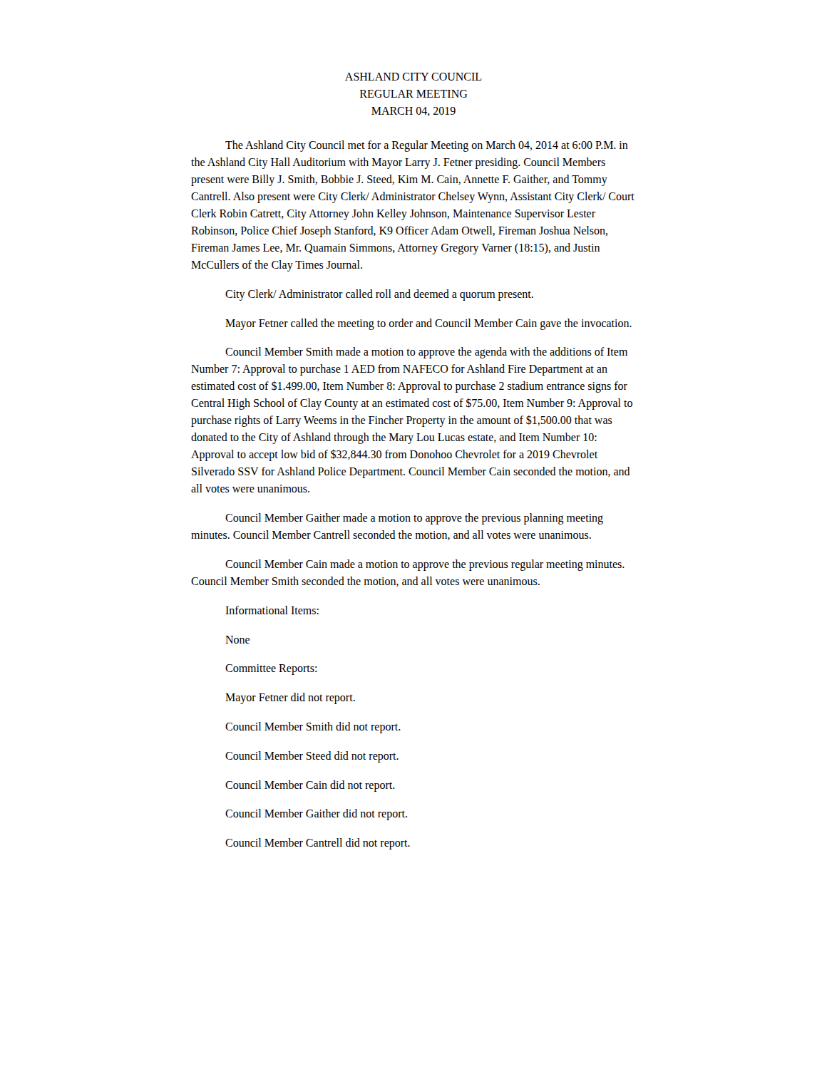ASHLAND CITY COUNCIL
REGULAR MEETING
MARCH 04, 2019
The Ashland City Council met for a Regular Meeting on March 04, 2014 at 6:00 P.M. in the Ashland City Hall Auditorium with Mayor Larry J. Fetner presiding. Council Members present were Billy J. Smith, Bobbie J. Steed, Kim M. Cain, Annette F. Gaither, and Tommy Cantrell. Also present were City Clerk/ Administrator Chelsey Wynn, Assistant City Clerk/ Court Clerk Robin Catrett, City Attorney John Kelley Johnson, Maintenance Supervisor Lester Robinson, Police Chief Joseph Stanford, K9 Officer Adam Otwell, Fireman Joshua Nelson, Fireman James Lee, Mr. Quamain Simmons, Attorney Gregory Varner (18:15), and Justin McCullers of the Clay Times Journal.
City Clerk/ Administrator called roll and deemed a quorum present.
Mayor Fetner called the meeting to order and Council Member Cain gave the invocation.
Council Member Smith made a motion to approve the agenda with the additions of Item Number 7: Approval to purchase 1 AED from NAFECO for Ashland Fire Department at an estimated cost of $1.499.00, Item Number 8: Approval to purchase 2 stadium entrance signs for Central High School of Clay County at an estimated cost of $75.00, Item Number 9: Approval to purchase rights of Larry Weems in the Fincher Property in the amount of $1,500.00 that was donated to the City of Ashland through the Mary Lou Lucas estate, and Item Number 10: Approval to accept low bid of $32,844.30 from Donohoo Chevrolet for a 2019 Chevrolet Silverado SSV for Ashland Police Department. Council Member Cain seconded the motion, and all votes were unanimous.
Council Member Gaither made a motion to approve the previous planning meeting minutes. Council Member Cantrell seconded the motion, and all votes were unanimous.
Council Member Cain made a motion to approve the previous regular meeting minutes. Council Member Smith seconded the motion, and all votes were unanimous.
Informational Items:
None
Committee Reports:
Mayor Fetner did not report.
Council Member Smith did not report.
Council Member Steed did not report.
Council Member Cain did not report.
Council Member Gaither did not report.
Council Member Cantrell did not report.